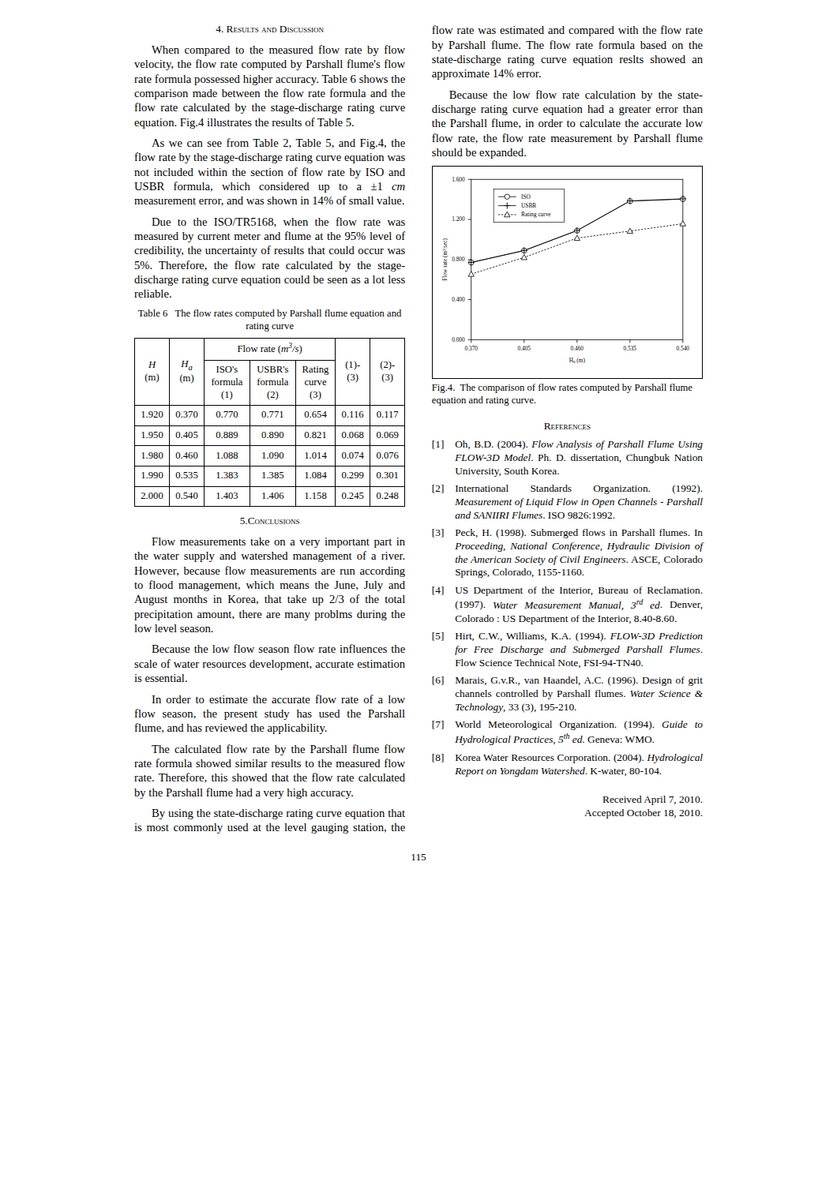4. Results and Discussion
When compared to the measured flow rate by flow velocity, the flow rate computed by Parshall flume's flow rate formula possessed higher accuracy. Table 6 shows the comparison made between the flow rate formula and the flow rate calculated by the stage-discharge rating curve equation. Fig.4 illustrates the results of Table 5.
As we can see from Table 2, Table 5, and Fig.4, the flow rate by the stage-discharge rating curve equation was not included within the section of flow rate by ISO and USBR formula, which considered up to a ±1 cm measurement error, and was shown in 14% of small value.
Due to the ISO/TR5168, when the flow rate was measured by current meter and flume at the 95% level of credibility, the uncertainty of results that could occur was 5%. Therefore, the flow rate calculated by the stage-discharge rating curve equation could be seen as a lot less reliable.
Table 6 The flow rates computed by Parshall flume equation and rating curve
| H (m) | H a (m) | Flow rate ( m 3 /s ) | (1)- (3) | (2)- (3) |
| --- | --- | --- | --- | --- |
| ISO's formula (1) | USBR's formula (2) | Rating curve (3) |
| 1.920 | 0.370 | 0.770 | 0.771 | 0.654 | 0.116 | 0.117 |
| 1.950 | 0.405 | 0.889 | 0.890 | 0.821 | 0.068 | 0.069 |
| 1.980 | 0.460 | 1.088 | 1.090 | 1.014 | 0.074 | 0.076 |
| 1.990 | 0.535 | 1.383 | 1.385 | 1.084 | 0.299 | 0.301 |
| 2.000 | 0.540 | 1.403 | 1.406 | 1.158 | 0.245 | 0.248 |
5.Conclusions
Flow measurements take on a very important part in the water supply and watershed management of a river. However, because flow measurements are run according to flood management, which means the June, July and August months in Korea, that take up 2/3 of the total precipitation amount, there are many problms during the low level season.
Because the low flow season flow rate influences the scale of water resources development, accurate estimation is essential.
In order to estimate the accurate flow rate of a low flow season, the present study has used the Parshall flume, and has reviewed the applicability.
The calculated flow rate by the Parshall flume flow rate formula showed similar results to the measured flow rate. Therefore, this showed that the flow rate calculated by the Parshall flume had a very high accuracy.
By using the state-discharge rating curve equation that is most commonly used at the level gauging station, the flow rate was estimated and compared with the flow rate by Parshall flume. The flow rate formula based on the state-discharge rating curve equation reslts showed an approximate 14% error.
Because the low flow rate calculation by the state-discharge rating curve equation had a greater error than the Parshall flume, in order to calculate the accurate low flow rate, the flow rate measurement by Parshall flume should be expanded.
0.000 0.400 0.800 1.200 1.600 Flow rate (m³/sec) 0.370 0.405 0.460 0.535 0.540 Ha (m) ISO USBR Rating curve
Fig.4. The comparison of flow rates computed by Parshall flume equation and rating curve.
References
Oh, B.D. (2004). Flow Analysis of Parshall Flume Using FLOW-3D Model. Ph. D. dissertation, Chungbuk Nation University, South Korea.
International Standards Organization. (1992). Measurement of Liquid Flow in Open Channels - Parshall and SANIIRI Flumes. ISO 9826:1992.
Peck, H. (1998). Submerged flows in Parshall flumes. In Proceeding, National Conference, Hydraulic Division of the American Society of Civil Engineers. ASCE, Colorado Springs, Colorado, 1155-1160.
US Department of the Interior, Bureau of Reclamation. (1997). Water Measurement Manual, 3rd ed. Denver, Colorado : US Department of the Interior, 8.40-8.60.
Hirt, C.W., Williams, K.A. (1994). FLOW-3D Prediction for Free Discharge and Submerged Parshall Flumes. Flow Science Technical Note, FSI-94-TN40.
Marais, G.v.R., van Haandel, A.C. (1996). Design of grit channels controlled by Parshall flumes. Water Science & Technology, 33 (3), 195-210.
World Meteorological Organization. (1994). Guide to Hydrological Practices, 5th ed. Geneva: WMO.
Korea Water Resources Corporation. (2004). Hydrological Report on Yongdam Watershed. K-water, 80-104.
Received April 7, 2010.
Accepted October 18, 2010.
115